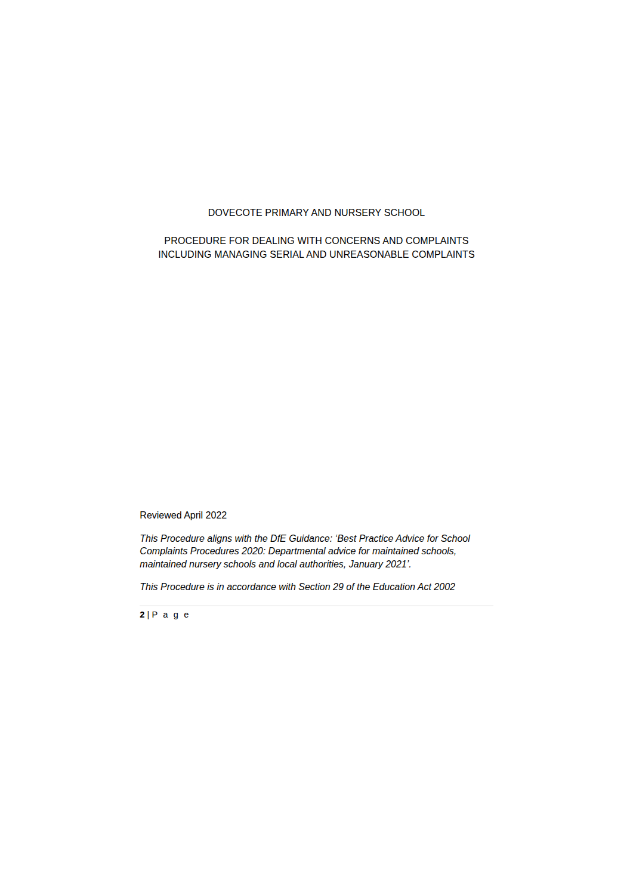DOVECOTE PRIMARY AND NURSERY SCHOOL
PROCEDURE FOR DEALING WITH CONCERNS AND COMPLAINTS
INCLUDING MANAGING SERIAL AND UNREASONABLE COMPLAINTS
Reviewed April 2022
This Procedure aligns with the DfE Guidance: ‘Best Practice Advice for School Complaints Procedures 2020: Departmental advice for maintained schools, maintained nursery schools and local authorities, January 2021’.
This Procedure is in accordance with Section 29 of the Education Act 2002
2 | P a g e